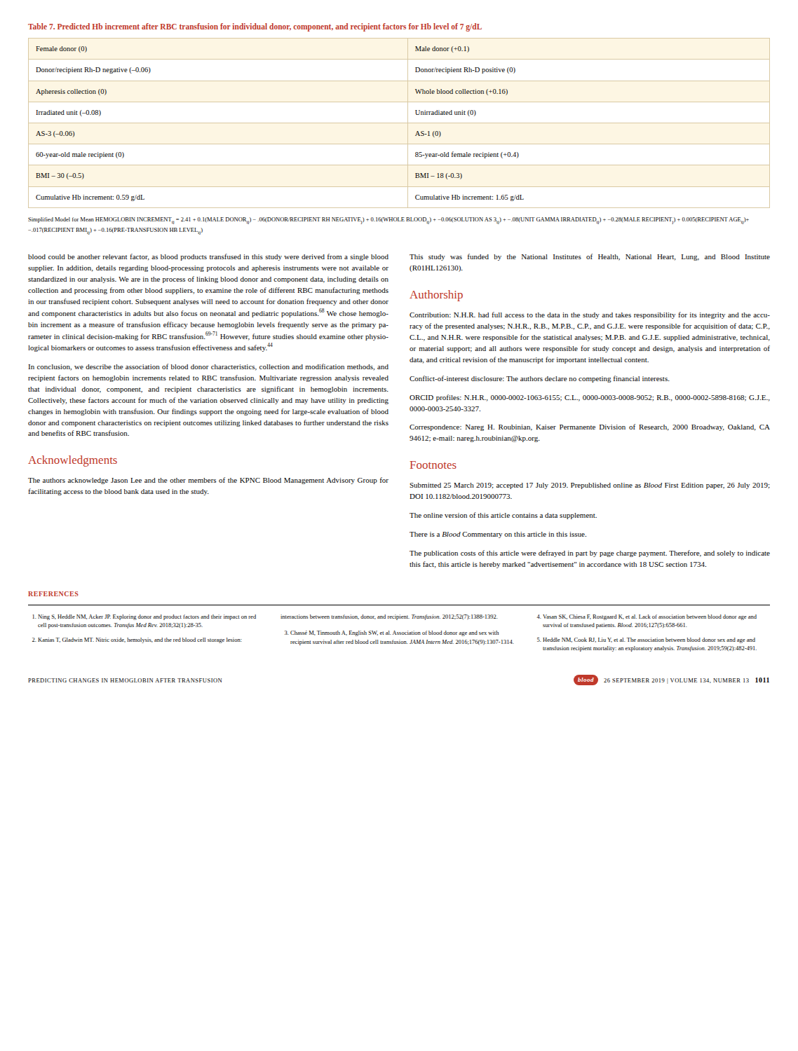Table 7. Predicted Hb increment after RBC transfusion for individual donor, component, and recipient factors for Hb level of 7 g/dL
| Female donor (0) | Male donor (+0.1) |
| Donor/recipient Rh-D negative (–0.06) | Donor/recipient Rh-D positive (0) |
| Apheresis collection (0) | Whole blood collection (+0.16) |
| Irradiated unit (–0.08) | Unirradiated unit (0) |
| AS-3 (–0.06) | AS-1 (0) |
| 60-year-old male recipient (0) | 85-year-old female recipient (+0.4) |
| BMI – 30 (–0.5) | BMI – 18 (-0.3) |
| Cumulative Hb increment: 0.59 g/dL | Cumulative Hb increment: 1.65 g/dL |
Simplified Model for Mean HEMOGLOBIN INCREMENTij = 2.41 + 0.1(MALE DONORij) − .06(DONOR/RECIPIENT RH NEGATIVEj) + 0.16(WHOLE BLOODij) + −0.06(SOLUTION AS 3ij) + −.08(UNIT GAMMA IRRADIATEDij) + −0.28(MALE RECIPIENTj) + 0.005(RECIPIENT AGEij)+ −.017(RECIPIENT BMIij) + −0.16(PRE-TRANSFUSION HB LEVELij)
blood could be another relevant factor, as blood products transfused in this study were derived from a single blood supplier. In addition, details regarding blood-processing protocols and apheresis instruments were not available or standardized in our analysis. We are in the process of linking blood donor and component data, including details on collection and processing from other blood suppliers, to examine the role of different RBC manufacturing methods in our transfused recipient cohort. Subsequent analyses will need to account for donation frequency and other donor and component characteristics in adults but also focus on neonatal and pediatric populations.68 We chose hemoglobin increment as a measure of transfusion efficacy because hemoglobin levels frequently serve as the primary parameter in clinical decision-making for RBC transfusion.69-71 However, future studies should examine other physiological biomarkers or outcomes to assess transfusion effectiveness and safety.44
In conclusion, we describe the association of blood donor characteristics, collection and modification methods, and recipient factors on hemoglobin increments related to RBC transfusion. Multivariate regression analysis revealed that individual donor, component, and recipient characteristics are significant in hemoglobin increments. Collectively, these factors account for much of the variation observed clinically and may have utility in predicting changes in hemoglobin with transfusion. Our findings support the ongoing need for large-scale evaluation of blood donor and component characteristics on recipient outcomes utilizing linked databases to further understand the risks and benefits of RBC transfusion.
Acknowledgments
The authors acknowledge Jason Lee and the other members of the KPNC Blood Management Advisory Group for facilitating access to the blood bank data used in the study.
This study was funded by the National Institutes of Health, National Heart, Lung, and Blood Institute (R01HL126130).
Authorship
Contribution: N.H.R. had full access to the data in the study and takes responsibility for its integrity and the accuracy of the presented analyses; N.H.R., R.B., M.P.B., C.P., and G.J.E. were responsible for acquisition of data; C.P., C.L., and N.H.R. were responsible for the statistical analyses; M.P.B. and G.J.E. supplied administrative, technical, or material support; and all authors were responsible for study concept and design, analysis and interpretation of data, and critical revision of the manuscript for important intellectual content.
Conflict-of-interest disclosure: The authors declare no competing financial interests.
ORCID profiles: N.H.R., 0000-0002-1063-6155; C.L., 0000-0003-0008-9052; R.B., 0000-0002-5898-8168; G.J.E., 0000-0003-2540-3327.
Correspondence: Nareg H. Roubinian, Kaiser Permanente Division of Research, 2000 Broadway, Oakland, CA 94612; e-mail: nareg.h.roubinian@kp.org.
Footnotes
Submitted 25 March 2019; accepted 17 July 2019. Prepublished online as Blood First Edition paper, 26 July 2019; DOI 10.1182/blood.2019000773.
The online version of this article contains a data supplement.
There is a Blood Commentary on this article in this issue.
The publication costs of this article were defrayed in part by page charge payment. Therefore, and solely to indicate this fact, this article is hereby marked "advertisement" in accordance with 18 USC section 1734.
REFERENCES
Ning S, Heddle NM, Acker JP. Exploring donor and product factors and their impact on red cell post-transfusion outcomes. Transfus Med Rev. 2018;32(1):28-35.
Kanias T, Gladwin MT. Nitric oxide, hemolysis, and the red blood cell storage lesion:
interactions between transfusion, donor, and recipient. Transfusion. 2012;52(7):1388-1392.
Chassé M, Tinmouth A, English SW, et al. Association of blood donor age and sex with recipient survival after red blood cell transfusion. JAMA Intern Med. 2016;176(9):1307-1314.
Vasan SK, Chiesa F, Rostgaard K, et al. Lack of association between blood donor age and survival of transfused patients. Blood. 2016;127(5):658-661.
Heddle NM, Cook RJ, Liu Y, et al. The association between blood donor sex and age and transfusion recipient mortality: an exploratory analysis. Transfusion. 2019;59(2):482-491.
PREDICTING CHANGES IN HEMOGLOBIN AFTER TRANSFUSION
blood 26 SEPTEMBER 2019 | VOLUME 134, NUMBER 13 1011